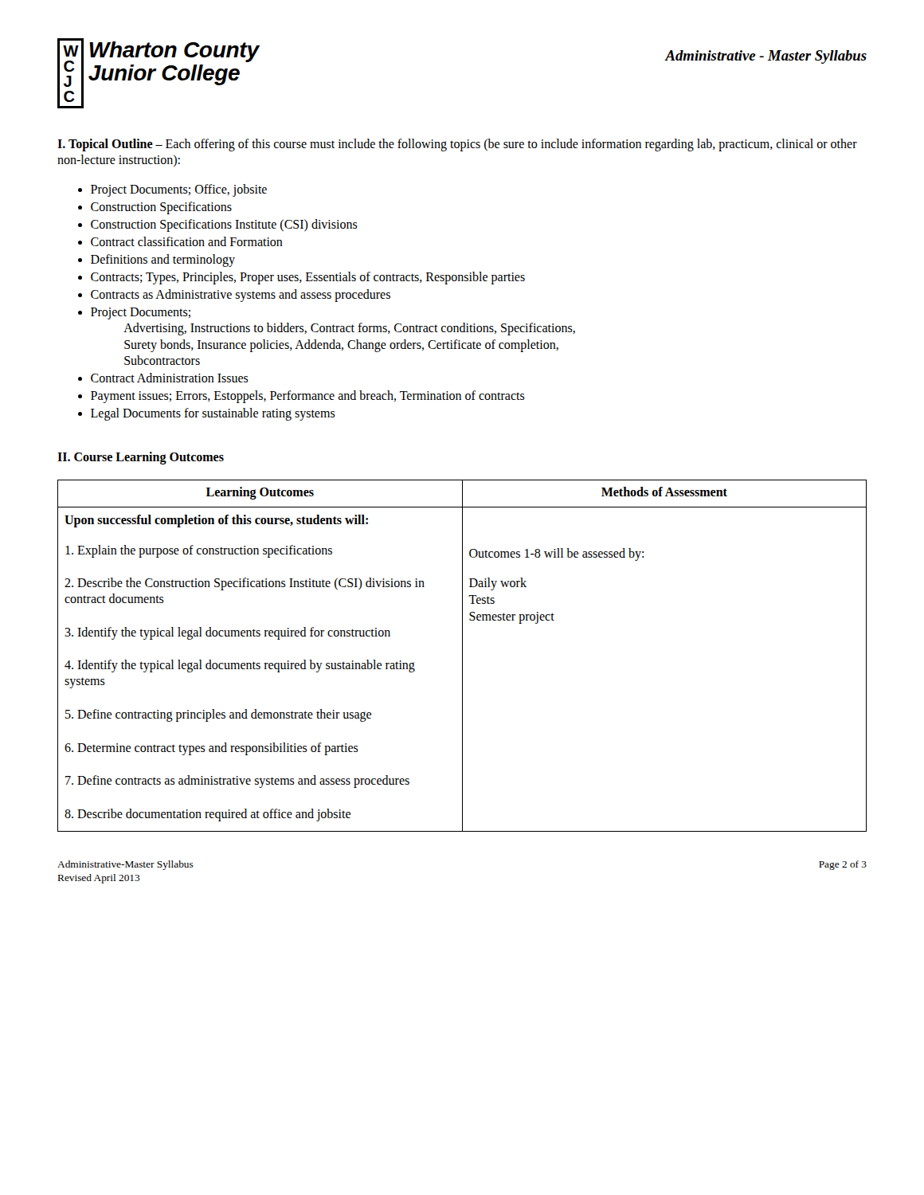WCJC
Wharton County Junior College
Administrative - Master Syllabus
I. Topical Outline – Each offering of this course must include the following topics (be sure to include information regarding lab, practicum, clinical or other non-lecture instruction):
Project Documents; Office, jobsite
Construction Specifications
Construction Specifications Institute (CSI) divisions
Contract classification and Formation
Definitions and terminology
Contracts; Types, Principles, Proper uses, Essentials of contracts, Responsible parties
Contracts as Administrative systems and assess procedures
Project Documents;
Advertising, Instructions to bidders, Contract forms, Contract conditions, Specifications,
Surety bonds, Insurance policies, Addenda, Change orders, Certificate of completion,
Subcontractors
Contract Administration Issues
Payment issues; Errors, Estoppels, Performance and breach, Termination of contracts
Legal Documents for sustainable rating systems
II. Course Learning Outcomes
| Learning Outcomes | Methods of Assessment |
| --- | --- |
| Upon successful completion of this course, students will: 1. Explain the purpose of construction specifications 2. Describe the Construction Specifications Institute (CSI) divisions in contract documents 3. Identify the typical legal documents required for construction 4. Identify the typical legal documents required by sustainable rating systems 5. Define contracting principles and demonstrate their usage 6. Determine contract types and responsibilities of parties 7. Define contracts as administrative systems and assess procedures 8. Describe documentation required at office and jobsite | Outcomes 1-8 will be assessed by: Daily work Tests Semester project |
Administrative-Master Syllabus
Revised April 2013
Page 2 of 3